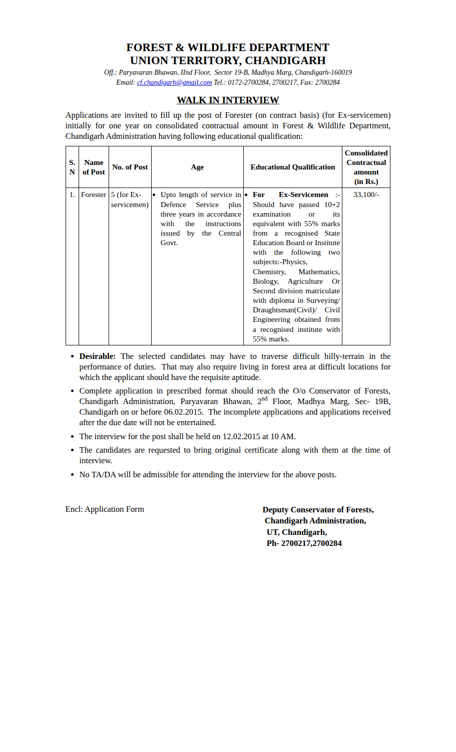FOREST & WILDLIFE DEPARTMENT
UNION TERRITORY, CHANDIGARH
Off.: Paryavaran Bhawan, IInd Floor, Sector 19-B, Madhya Marg, Chandigarh-160019
Email: cf.chandigarh@gmail.com Tel.: 0172-2700284, 2700217, Fax: 2700284
WALK IN INTERVIEW
Applications are invited to fill up the post of Forester (on contract basis) (for Ex-servicemen) initially for one year on consolidated contractual amount in Forest & Wildlife Department, Chandigarh Administration having following educational qualification:
| S. N | Name of Post | No. of Post | Age | Educational Qualification | Consolidated Contractual amount (in Rs.) |
| --- | --- | --- | --- | --- | --- |
| 1. | Forester | 5 (for Ex-servicemen) | Upto length of service in Defence Service plus three years in accordance with the instructions issued by the Central Govt. | For Ex-Servicemen :- Should have passed 10+2 examination or its equivalent with 55% marks from a recognised State Education Board or Institute with the following two subjects:-Physics, Chemistry, Mathematics, Biology, Agriculture Or Second division matriculate with diploma in Surveying/ Draughtsman(Civil)/ Civil Engineering obtained from a recognised institute with 55% marks. | 33,100/- |
Desirable: The selected candidates may have to traverse difficult hilly-terrain in the performance of duties. That may also require living in forest area at difficult locations for which the applicant should have the requisite aptitude.
Complete application in prescribed format should reach the O/o Conservator of Forests, Chandigarh Administration, Paryavaran Bhawan, 2nd Floor, Madhya Marg, Sec- 19B, Chandigarh on or before 06.02.2015. The incomplete applications and applications received after the due date will not be entertained.
The interview for the post shall be held on 12.02.2015 at 10 AM.
The candidates are requested to bring original certificate along with them at the time of interview.
No TA/DA will be admissible for attending the interview for the above posts.
Encl: Application Form
Deputy Conservator of Forests,
Chandigarh Administration,
UT, Chandigarh,
Ph- 2700217,2700284